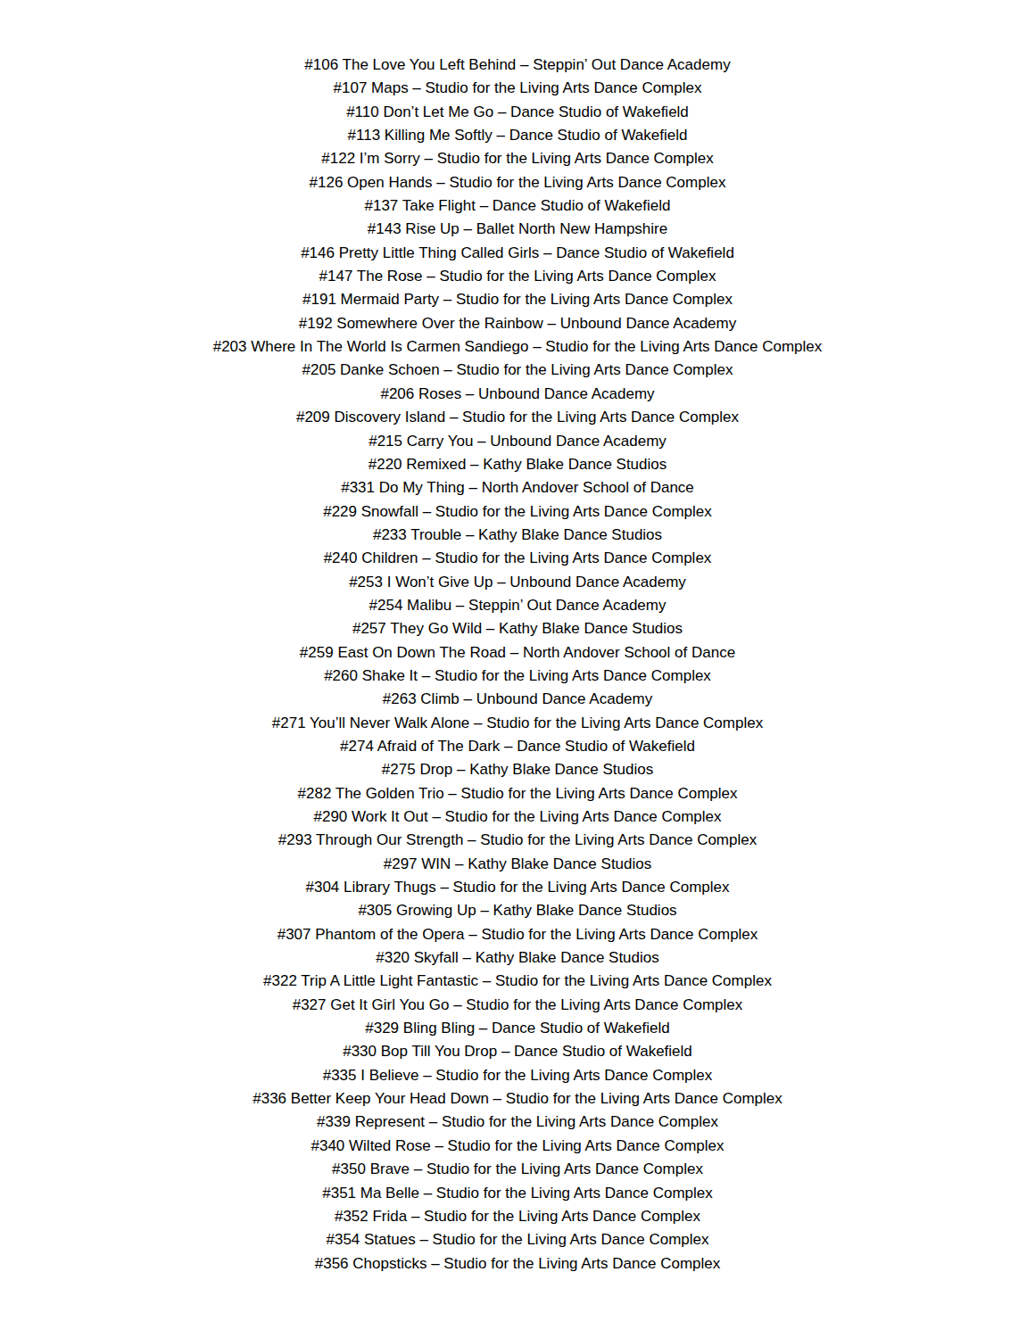#106 The Love You Left Behind – Steppin’ Out Dance Academy
#107 Maps – Studio for the Living Arts Dance Complex
#110 Don’t Let Me Go – Dance Studio of Wakefield
#113 Killing Me Softly – Dance Studio of Wakefield
#122 I’m Sorry – Studio for the Living Arts Dance Complex
#126 Open Hands – Studio for the Living Arts Dance Complex
#137 Take Flight – Dance Studio of Wakefield
#143 Rise Up – Ballet North New Hampshire
#146 Pretty Little Thing Called Girls – Dance Studio of Wakefield
#147 The Rose – Studio for the Living Arts Dance Complex
#191 Mermaid Party – Studio for the Living Arts Dance Complex
#192 Somewhere Over the Rainbow – Unbound Dance Academy
#203 Where In The World Is Carmen Sandiego – Studio for the Living Arts Dance Complex
#205 Danke Schoen – Studio for the Living Arts Dance Complex
#206 Roses – Unbound Dance Academy
#209 Discovery Island – Studio for the Living Arts Dance Complex
#215 Carry You – Unbound Dance Academy
#220 Remixed – Kathy Blake Dance Studios
#331 Do My Thing – North Andover School of Dance
#229 Snowfall – Studio for the Living Arts Dance Complex
#233 Trouble – Kathy Blake Dance Studios
#240 Children – Studio for the Living Arts Dance Complex
#253 I Won’t Give Up – Unbound Dance Academy
#254 Malibu – Steppin’ Out Dance Academy
#257 They Go Wild – Kathy Blake Dance Studios
#259 East On Down The Road – North Andover School of Dance
#260 Shake It – Studio for the Living Arts Dance Complex
#263 Climb – Unbound Dance Academy
#271 You’ll Never Walk Alone – Studio for the Living Arts Dance Complex
#274 Afraid of The Dark – Dance Studio of Wakefield
#275 Drop – Kathy Blake Dance Studios
#282 The Golden Trio – Studio for the Living Arts Dance Complex
#290 Work It Out – Studio for the Living Arts Dance Complex
#293 Through Our Strength – Studio for the Living Arts Dance Complex
#297 WIN – Kathy Blake Dance Studios
#304 Library Thugs – Studio for the Living Arts Dance Complex
#305 Growing Up – Kathy Blake Dance Studios
#307 Phantom of the Opera – Studio for the Living Arts Dance Complex
#320 Skyfall – Kathy Blake Dance Studios
#322 Trip A Little Light Fantastic – Studio for the Living Arts Dance Complex
#327 Get It Girl You Go – Studio for the Living Arts Dance Complex
#329 Bling Bling – Dance Studio of Wakefield
#330 Bop Till You Drop – Dance Studio of Wakefield
#335 I Believe – Studio for the Living Arts Dance Complex
#336 Better Keep Your Head Down – Studio for the Living Arts Dance Complex
#339 Represent – Studio for the Living Arts Dance Complex
#340 Wilted Rose – Studio for the Living Arts Dance Complex
#350 Brave – Studio for the Living Arts Dance Complex
#351 Ma Belle – Studio for the Living Arts Dance Complex
#352 Frida – Studio for the Living Arts Dance Complex
#354 Statues – Studio for the Living Arts Dance Complex
#356 Chopsticks – Studio for the Living Arts Dance Complex